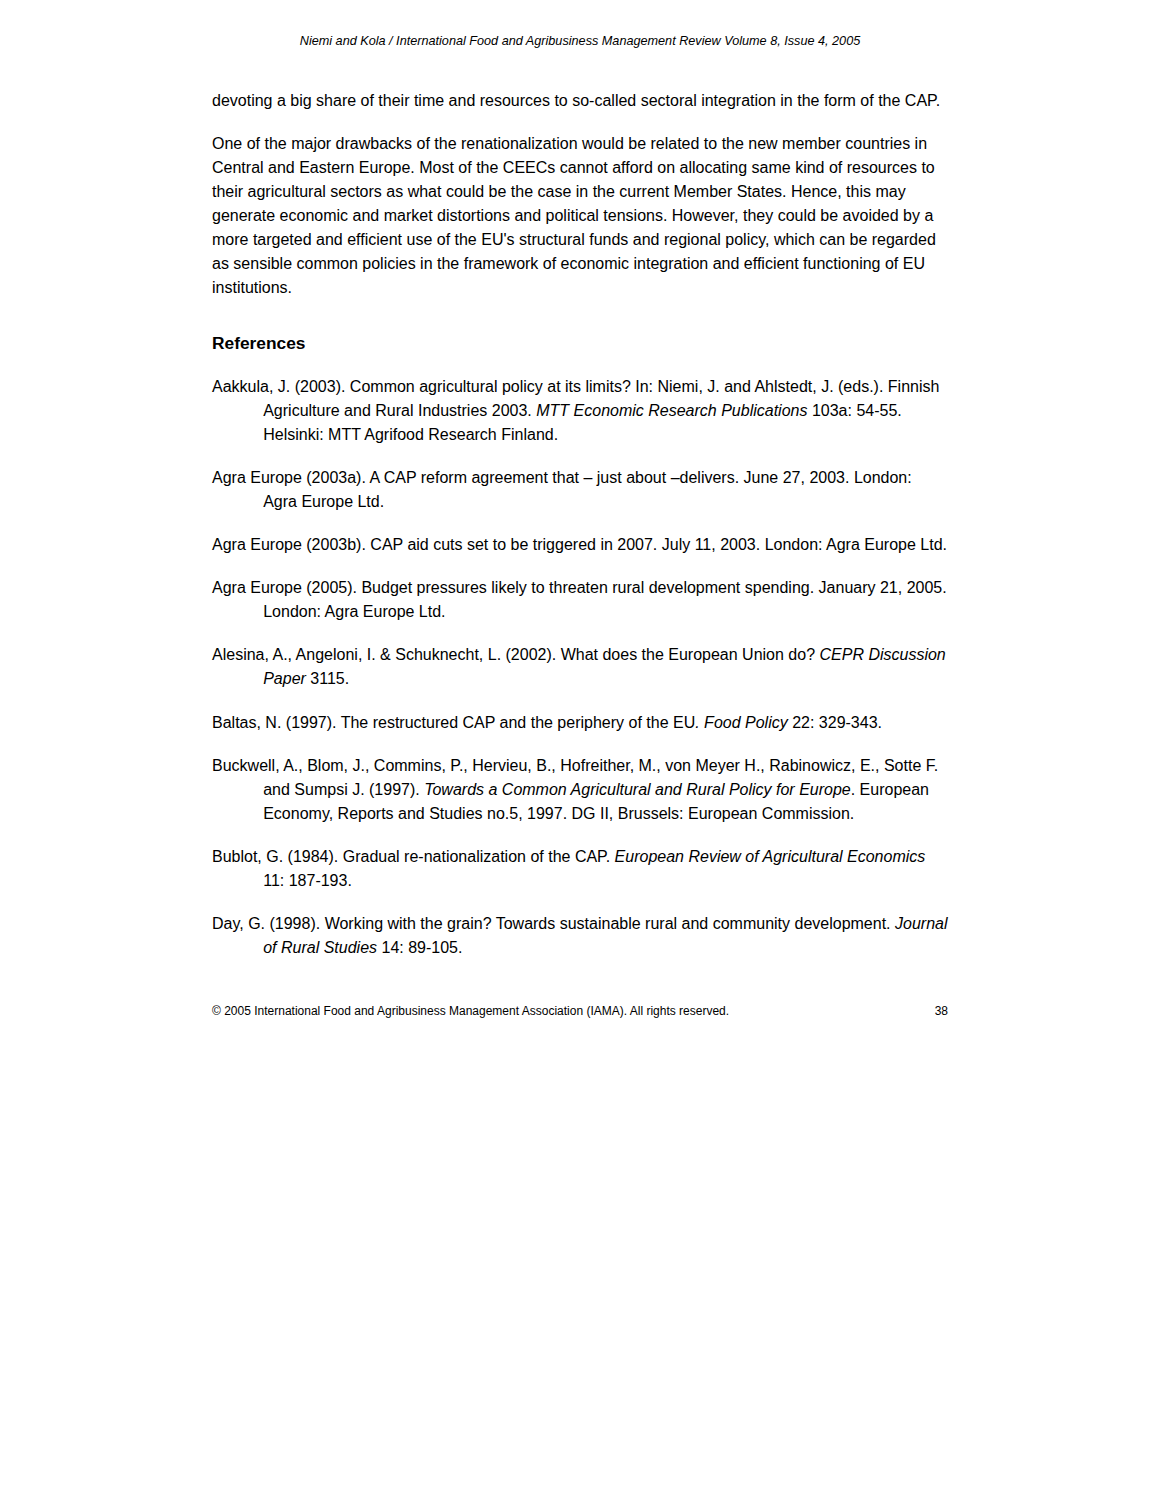Niemi and Kola / International Food and Agribusiness Management Review Volume 8, Issue 4, 2005
devoting a big share of their time and resources to so-called sectoral integration in the form of the CAP.
One of the major drawbacks of the renationalization would be related to the new member countries in Central and Eastern Europe. Most of the CEECs cannot afford on allocating same kind of resources to their agricultural sectors as what could be the case in the current Member States. Hence, this may generate economic and market distortions and political tensions. However, they could be avoided by a more targeted and efficient use of the EU's structural funds and regional policy, which can be regarded as sensible common policies in the framework of economic integration and efficient functioning of EU institutions.
References
Aakkula, J. (2003). Common agricultural policy at its limits? In: Niemi, J. and Ahlstedt, J. (eds.). Finnish Agriculture and Rural Industries 2003. MTT Economic Research Publications 103a: 54-55. Helsinki: MTT Agrifood Research Finland.
Agra Europe (2003a). A CAP reform agreement that – just about –delivers. June 27, 2003. London: Agra Europe Ltd.
Agra Europe (2003b). CAP aid cuts set to be triggered in 2007. July 11, 2003. London: Agra Europe Ltd.
Agra Europe (2005). Budget pressures likely to threaten rural development spending. January 21, 2005. London: Agra Europe Ltd.
Alesina, A., Angeloni, I. & Schuknecht, L. (2002). What does the European Union do? CEPR Discussion Paper 3115.
Baltas, N. (1997). The restructured CAP and the periphery of the EU. Food Policy 22: 329-343.
Buckwell, A., Blom, J., Commins, P., Hervieu, B., Hofreither, M., von Meyer H., Rabinowicz, E., Sotte F. and Sumpsi J. (1997). Towards a Common Agricultural and Rural Policy for Europe. European Economy, Reports and Studies no.5, 1997. DG II, Brussels: European Commission.
Bublot, G. (1984). Gradual re-nationalization of the CAP. European Review of Agricultural Economics 11: 187-193.
Day, G. (1998). Working with the grain? Towards sustainable rural and community development. Journal of Rural Studies 14: 89-105.
© 2005 International Food and Agribusiness Management Association (IAMA). All rights reserved.
38